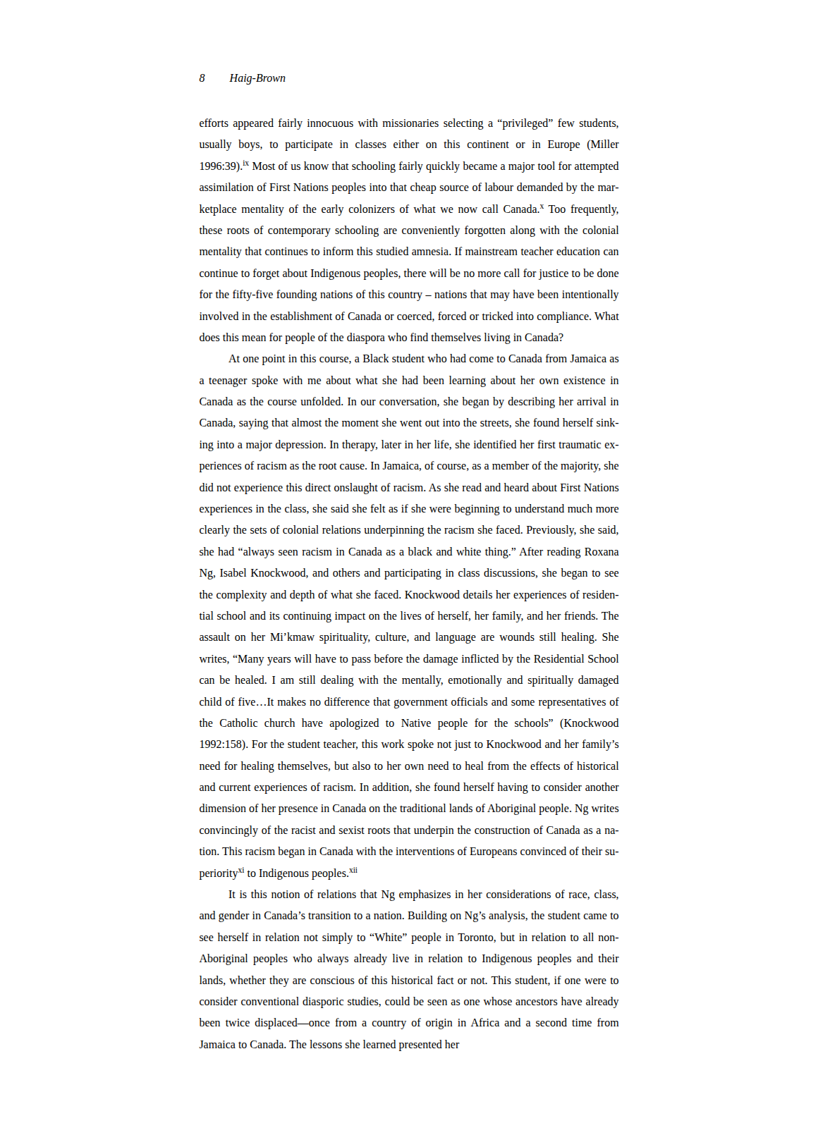8 Haig-Brown
efforts appeared fairly innocuous with missionaries selecting a “privileged” few students, usually boys, to participate in classes either on this continent or in Europe (Miller 1996:39).ix Most of us know that schooling fairly quickly became a major tool for attempted assimilation of First Nations peoples into that cheap source of labour demanded by the marketplace mentality of the early colonizers of what we now call Canada.x Too frequently, these roots of contemporary schooling are conveniently forgotten along with the colonial mentality that continues to inform this studied amnesia. If mainstream teacher education can continue to forget about Indigenous peoples, there will be no more call for justice to be done for the fifty-five founding nations of this country – nations that may have been intentionally involved in the establishment of Canada or coerced, forced or tricked into compliance. What does this mean for people of the diaspora who find themselves living in Canada?
At one point in this course, a Black student who had come to Canada from Jamaica as a teenager spoke with me about what she had been learning about her own existence in Canada as the course unfolded. In our conversation, she began by describing her arrival in Canada, saying that almost the moment she went out into the streets, she found herself sinking into a major depression. In therapy, later in her life, she identified her first traumatic experiences of racism as the root cause. In Jamaica, of course, as a member of the majority, she did not experience this direct onslaught of racism. As she read and heard about First Nations experiences in the class, she said she felt as if she were beginning to understand much more clearly the sets of colonial relations underpinning the racism she faced. Previously, she said, she had “always seen racism in Canada as a black and white thing.” After reading Roxana Ng, Isabel Knockwood, and others and participating in class discussions, she began to see the complexity and depth of what she faced. Knockwood details her experiences of residential school and its continuing impact on the lives of herself, her family, and her friends. The assault on her Mi’kmaw spirituality, culture, and language are wounds still healing. She writes, “Many years will have to pass before the damage inflicted by the Residential School can be healed. I am still dealing with the mentally, emotionally and spiritually damaged child of five…It makes no difference that government officials and some representatives of the Catholic church have apologized to Native people for the schools” (Knockwood 1992:158). For the student teacher, this work spoke not just to Knockwood and her family’s need for healing themselves, but also to her own need to heal from the effects of historical and current experiences of racism. In addition, she found herself having to consider another dimension of her presence in Canada on the traditional lands of Aboriginal people. Ng writes convincingly of the racist and sexist roots that underpin the construction of Canada as a nation. This racism began in Canada with the interventions of Europeans convinced of their superiorityxi to Indigenous peoples.xii
It is this notion of relations that Ng emphasizes in her considerations of race, class, and gender in Canada’s transition to a nation. Building on Ng’s analysis, the student came to see herself in relation not simply to “White” people in Toronto, but in relation to all non-Aboriginal peoples who always already live in relation to Indigenous peoples and their lands, whether they are conscious of this historical fact or not. This student, if one were to consider conventional diasporic studies, could be seen as one whose ancestors have already been twice displaced—once from a country of origin in Africa and a second time from Jamaica to Canada. The lessons she learned presented her